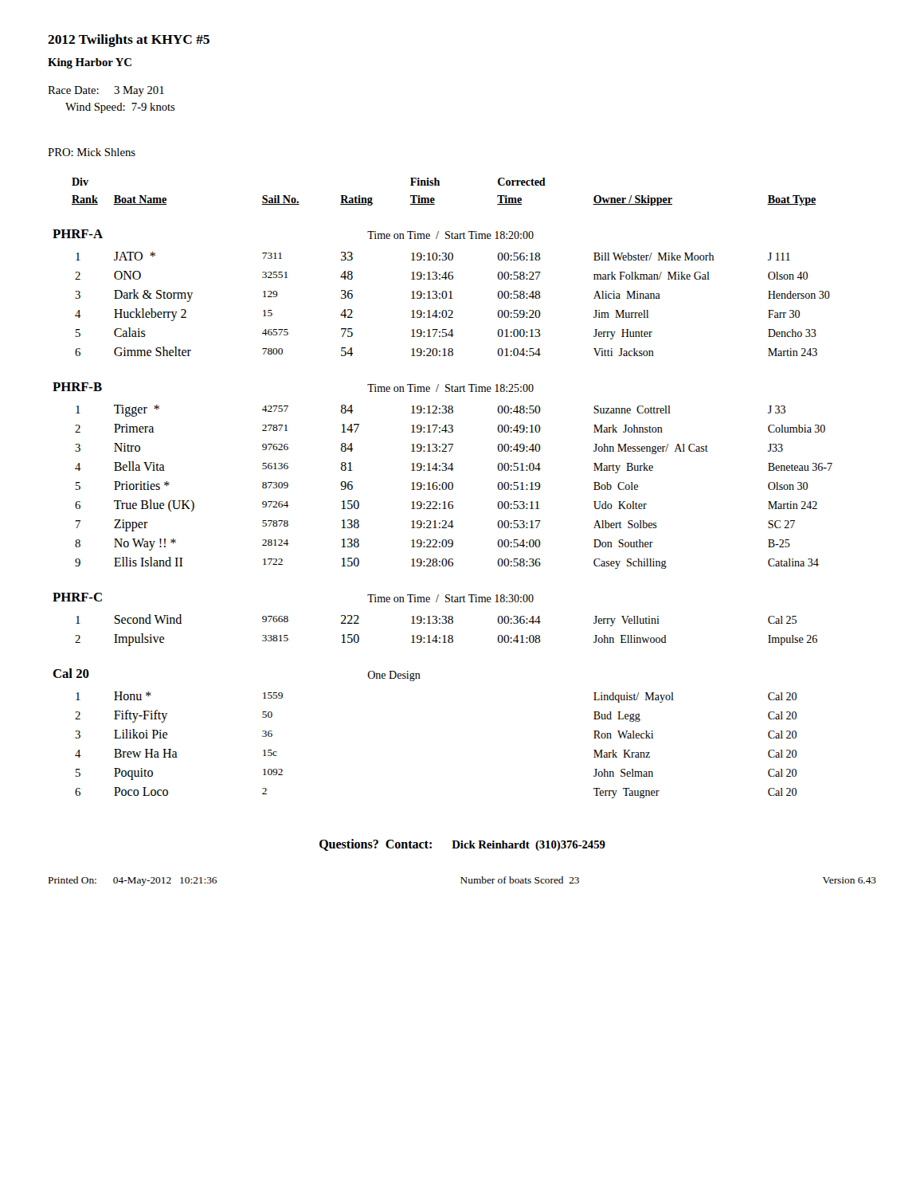2012 Twilights at KHYC #5
King Harbor YC
Race Date: 3 May 201
Wind Speed: 7-9 knots
PRO: Mick Shlens
| Div | | | | Finish | Corrected | | |
| --- | --- | --- | --- | --- | --- | --- | --- |
| Rank | Boat Name | Sail No. | Rating | Time | Time | Owner / Skipper | Boat Type |
| PHRF-A | Time on Time / Start Time 18:20:00 |
| 1 | JATO * | 7311 | 33 | 19:10:30 | 00:56:18 | Bill Webster/ Mike Moorh | J 111 |
| 2 | ONO | 32551 | 48 | 19:13:46 | 00:58:27 | mark Folkman/ Mike Gal | Olson 40 |
| 3 | Dark & Stormy | 129 | 36 | 19:13:01 | 00:58:48 | Alicia Minana | Henderson 30 |
| 4 | Huckleberry 2 | 15 | 42 | 19:14:02 | 00:59:20 | Jim Murrell | Farr 30 |
| 5 | Calais | 46575 | 75 | 19:17:54 | 01:00:13 | Jerry Hunter | Dencho 33 |
| 6 | Gimme Shelter | 7800 | 54 | 19:20:18 | 01:04:54 | Vitti Jackson | Martin 243 |
| PHRF-B | Time on Time / Start Time 18:25:00 |
| 1 | Tigger * | 42757 | 84 | 19:12:38 | 00:48:50 | Suzanne Cottrell | J 33 |
| 2 | Primera | 27871 | 147 | 19:17:43 | 00:49:10 | Mark Johnston | Columbia 30 |
| 3 | Nitro | 97626 | 84 | 19:13:27 | 00:49:40 | John Messenger/ Al Cast | J33 |
| 4 | Bella Vita | 56136 | 81 | 19:14:34 | 00:51:04 | Marty Burke | Beneteau 36-7 |
| 5 | Priorities * | 87309 | 96 | 19:16:00 | 00:51:19 | Bob Cole | Olson 30 |
| 6 | True Blue (UK) | 97264 | 150 | 19:22:16 | 00:53:11 | Udo Kolter | Martin 242 |
| 7 | Zipper | 57878 | 138 | 19:21:24 | 00:53:17 | Albert Solbes | SC 27 |
| 8 | No Way !! * | 28124 | 138 | 19:22:09 | 00:54:00 | Don Souther | B-25 |
| 9 | Ellis Island II | 1722 | 150 | 19:28:06 | 00:58:36 | Casey Schilling | Catalina 34 |
| PHRF-C | Time on Time / Start Time 18:30:00 |
| 1 | Second Wind | 97668 | 222 | 19:13:38 | 00:36:44 | Jerry Vellutini | Cal 25 |
| 2 | Impulsive | 33815 | 150 | 19:14:18 | 00:41:08 | John Ellinwood | Impulse 26 |
| Cal 20 | One Design |
| 1 | Honu * | 1559 | | | | Lindquist/ Mayol | Cal 20 |
| 2 | Fifty-Fifty | 50 | | | | Bud Legg | Cal 20 |
| 3 | Lilikoi Pie | 36 | | | | Ron Walecki | Cal 20 |
| 4 | Brew Ha Ha | 15c | | | | Mark Kranz | Cal 20 |
| 5 | Poquito | 1092 | | | | John Selman | Cal 20 |
| 6 | Poco Loco | 2 | | | | Terry Taugner | Cal 20 |
Questions? Contact: Dick Reinhardt (310)376-2459
Printed On: 04-May-2012 10:21:36 Number of boats Scored 23 Version 6.43